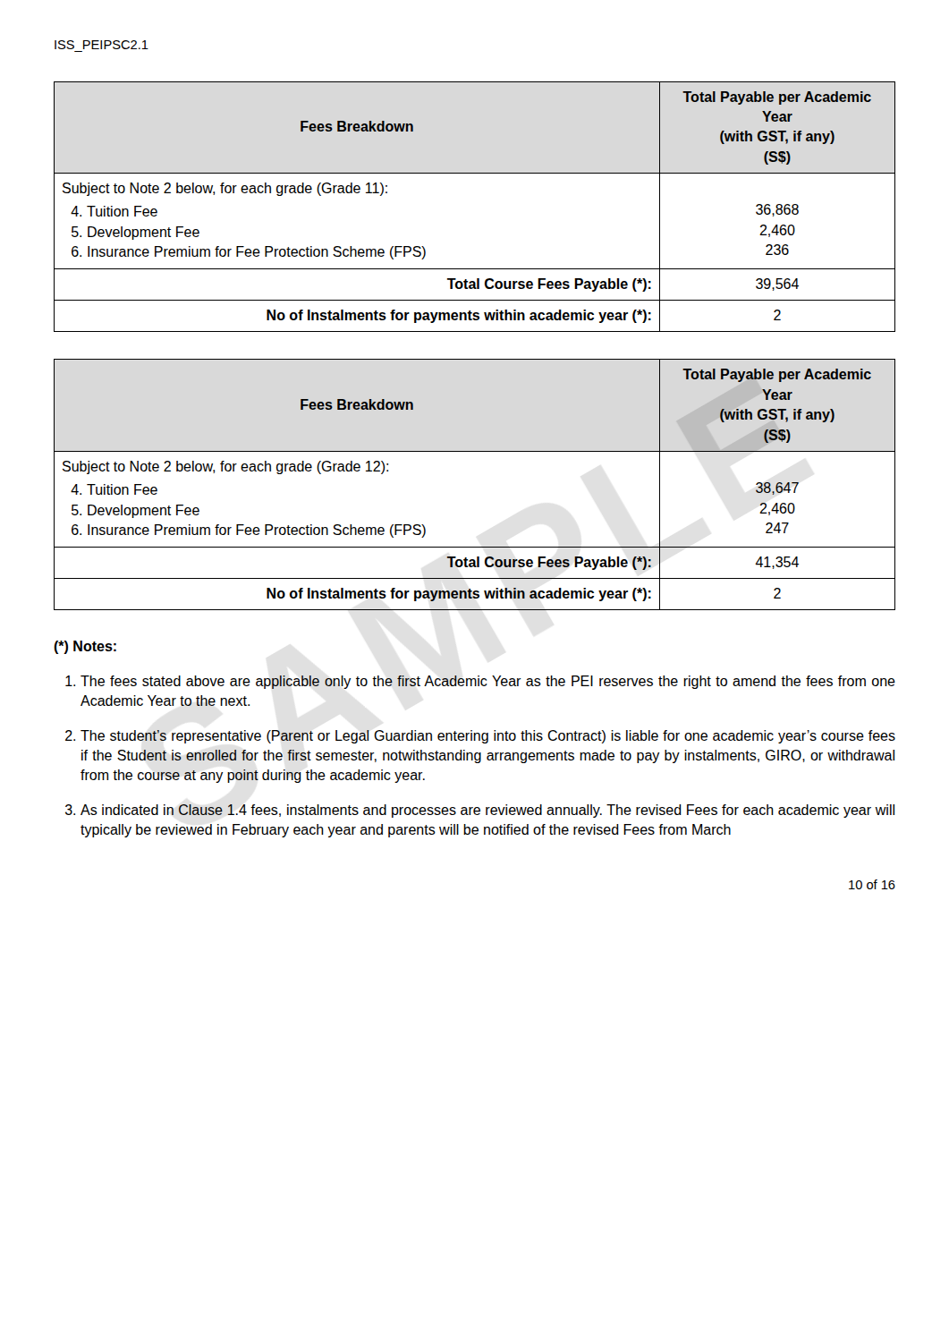SAMPLE
ISS_PEIPSC2.1
| Fees Breakdown | Total Payable per Academic Year (with GST, if any) (S$) |
| --- | --- |
| Subject to Note 2 below, for each grade (Grade 11): Tuition Fee Development Fee Insurance Premium for Fee Protection Scheme (FPS) | 36,868 2,460 236 |
| Total Course Fees Payable (*): | 39,564 |
| No of Instalments for payments within academic year (*): | 2 |
| Fees Breakdown | Total Payable per Academic Year (with GST, if any) (S$) |
| --- | --- |
| Subject to Note 2 below, for each grade (Grade 12): Tuition Fee Development Fee Insurance Premium for Fee Protection Scheme (FPS) | 38,647 2,460 247 |
| Total Course Fees Payable (*): | 41,354 |
| No of Instalments for payments within academic year (*): | 2 |
(*) Notes:
The fees stated above are applicable only to the first Academic Year as the PEI reserves the right to amend the fees from one Academic Year to the next.
The student’s representative (Parent or Legal Guardian entering into this Contract) is liable for one academic year’s course fees if the Student is enrolled for the first semester, notwithstanding arrangements made to pay by instalments, GIRO, or withdrawal from the course at any point during the academic year.
As indicated in Clause 1.4 fees, instalments and processes are reviewed annually. The revised Fees for each academic year will typically be reviewed in February each year and parents will be notified of the revised Fees from March
10 of 16